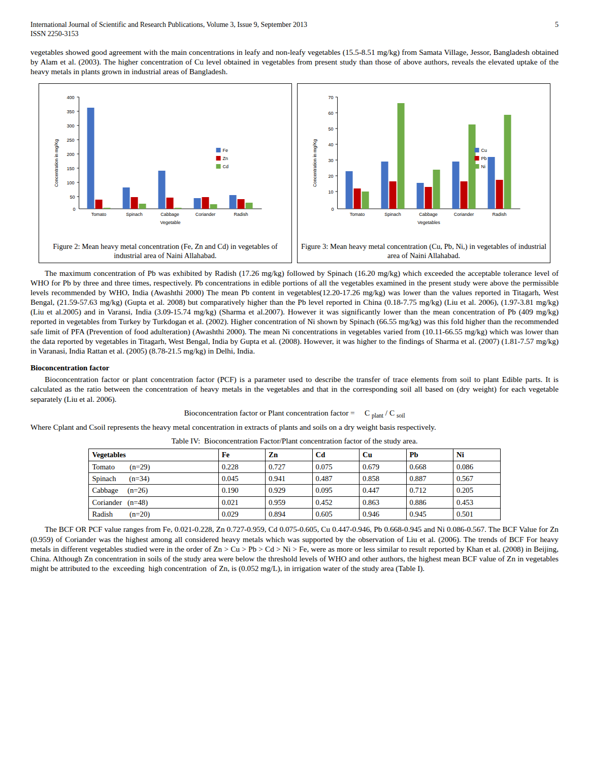International Journal of Scientific and Research Publications, Volume 3, Issue 9, September 2013
ISSN 2250-3153
5
vegetables showed good agreement with the main concentrations in leafy and non-leafy vegetables (15.5-8.51 mg/kg) from Samata Village, Jessor, Bangladesh obtained by Alam et al. (2003). The higher concentration of Cu level obtained in vegetables from present study than those of above authors, reveals the elevated uptake of the heavy metals in plants grown in industrial areas of Bangladesh.
400 350 300 250 200 150 100 50 0 Concentration in mg/Kg Tomato Spinach Cabbage Coriander Radish Vegetable Fe Zn Cd
Figure 2: Mean heavy metal concentration (Fe, Zn and Cd) in vegetables of industrial area of Naini Allahabad.
70 60 50 40 30 20 10 0 Concentration in mg/Kg Tomato Spinach Cabbage Coriander Radish Vegetables Cu Pb Ni
Figure 3: Mean heavy metal concentration (Cu, Pb, Ni,) in vegetables of industrial area of Naini Allahabad.
The maximum concentration of Pb was exhibited by Radish (17.26 mg/kg) followed by Spinach (16.20 mg/kg) which exceeded the acceptable tolerance level of WHO for Pb by three and three times, respectively. Pb concentrations in edible portions of all the vegetables examined in the present study were above the permissible levels recommended by WHO, India (Awashthi 2000) The mean Pb content in vegetables(12.20-17.26 mg/kg) was lower than the values reported in Titagarh, West Bengal, (21.59-57.63 mg/kg) (Gupta et al. 2008) but comparatively higher than the Pb level reported in China (0.18-7.75 mg/kg) (Liu et al. 2006), (1.97-3.81 mg/kg) (Liu et al.2005) and in Varansi, India (3.09-15.74 mg/kg) (Sharma et al.2007). However it was significantly lower than the mean concentration of Pb (409 mg/kg) reported in vegetables from Turkey by Turkdogan et al. (2002). Higher concentration of Ni shown by Spinach (66.55 mg/kg) was this fold higher than the recommended safe limit of PFA (Prevention of food adulteration) (Awashthi 2000). The mean Ni concentrations in vegetables varied from (10.11-66.55 mg/kg) which was lower than the data reported by vegetables in Titagarh, West Bengal, India by Gupta et al. (2008). However, it was higher to the findings of Sharma et al. (2007) (1.81-7.57 mg/kg) in Varanasi, India Rattan et al. (2005) (8.78-21.5 mg/kg) in Delhi, India.
Bioconcentration factor
Bioconcentration factor or plant concentration factor (PCF) is a parameter used to describe the transfer of trace elements from soil to plant Edible parts. It is calculated as the ratio between the concentration of heavy metals in the vegetables and that in the corresponding soil all based on (dry weight) for each vegetable separately (Liu et al. 2006).
Bioconcentration factor or Plant concentration factor = C plant / C soil
Where Cplant and Csoil represents the heavy metal concentration in extracts of plants and soils on a dry weight basis respectively.
Table IV: Bioconcentration Factor/Plant concentration factor of the study area.
| Vegetables | Fe | Zn | Cd | Cu | Pb | Ni |
| --- | --- | --- | --- | --- | --- | --- |
| Tomato (n=29) | 0.228 | 0.727 | 0.075 | 0.679 | 0.668 | 0.086 |
| Spinach (n=34) | 0.045 | 0.941 | 0.487 | 0.858 | 0.887 | 0.567 |
| Cabbage (n=26) | 0.190 | 0.929 | 0.095 | 0.447 | 0.712 | 0.205 |
| Coriander (n=48) | 0.021 | 0.959 | 0.452 | 0.863 | 0.886 | 0.453 |
| Radish (n=20) | 0.029 | 0.894 | 0.605 | 0.946 | 0.945 | 0.501 |
The BCF OR PCF value ranges from Fe, 0.021-0.228, Zn 0.727-0.959, Cd 0.075-0.605, Cu 0.447-0.946, Pb 0.668-0.945 and Ni 0.086-0.567. The BCF Value for Zn (0.959) of Coriander was the highest among all considered heavy metals which was supported by the observation of Liu et al. (2006). The trends of BCF For heavy metals in different vegetables studied were in the order of Zn > Cu > Pb > Cd > Ni > Fe, were as more or less similar to result reported by Khan et al. (2008) in Beijing, China. Although Zn concentration in soils of the study area were below the threshold levels of WHO and other authors, the highest mean BCF value of Zn in vegetables might be attributed to the exceeding high concentration of Zn, is (0.052 mg/L), in irrigation water of the study area (Table I).